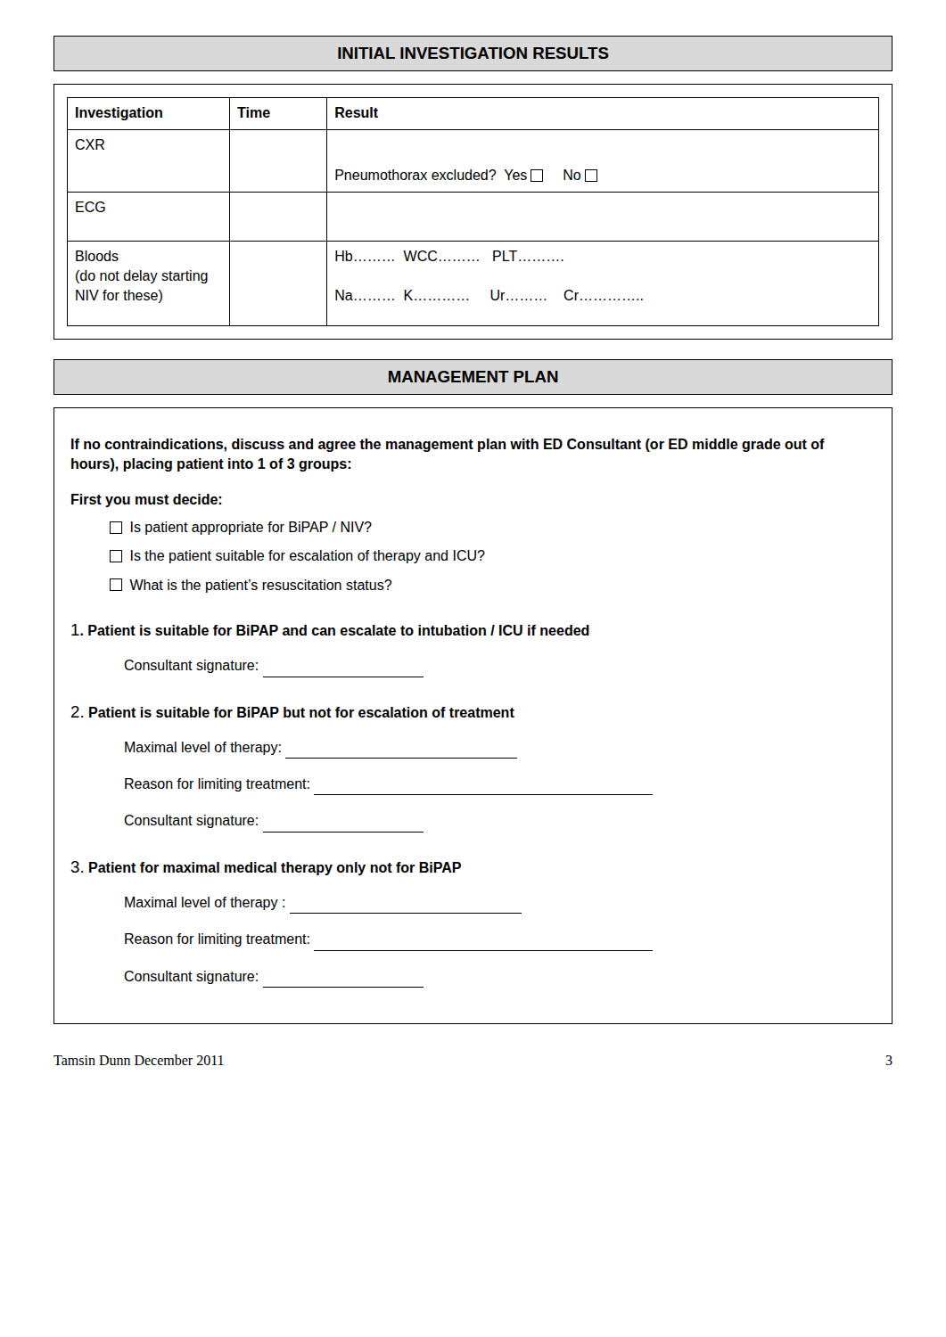INITIAL INVESTIGATION RESULTS
| Investigation | Time | Result |
| --- | --- | --- |
| CXR | | Pneumothorax excluded? Yes No |
| ECG | | |
| Bloods (do not delay starting NIV for these) | | Hb……… WCC……… PLT………. Na……… K………… Ur……… Cr………….. |
MANAGEMENT PLAN
If no contraindications, discuss and agree the management plan with ED Consultant (or ED middle grade out of hours), placing patient into 1 of 3 groups:
First you must decide:
Is patient appropriate for BiPAP / NIV?
Is the patient suitable for escalation of therapy and ICU?
What is the patient’s resuscitation status?
1. Patient is suitable for BiPAP and can escalate to intubation / ICU if needed
Consultant signature:
2. Patient is suitable for BiPAP but not for escalation of treatment
Maximal level of therapy:
Reason for limiting treatment:
Consultant signature:
3. Patient for maximal medical therapy only not for BiPAP
Maximal level of therapy :
Reason for limiting treatment:
Consultant signature:
Tamsin Dunn December 2011 3